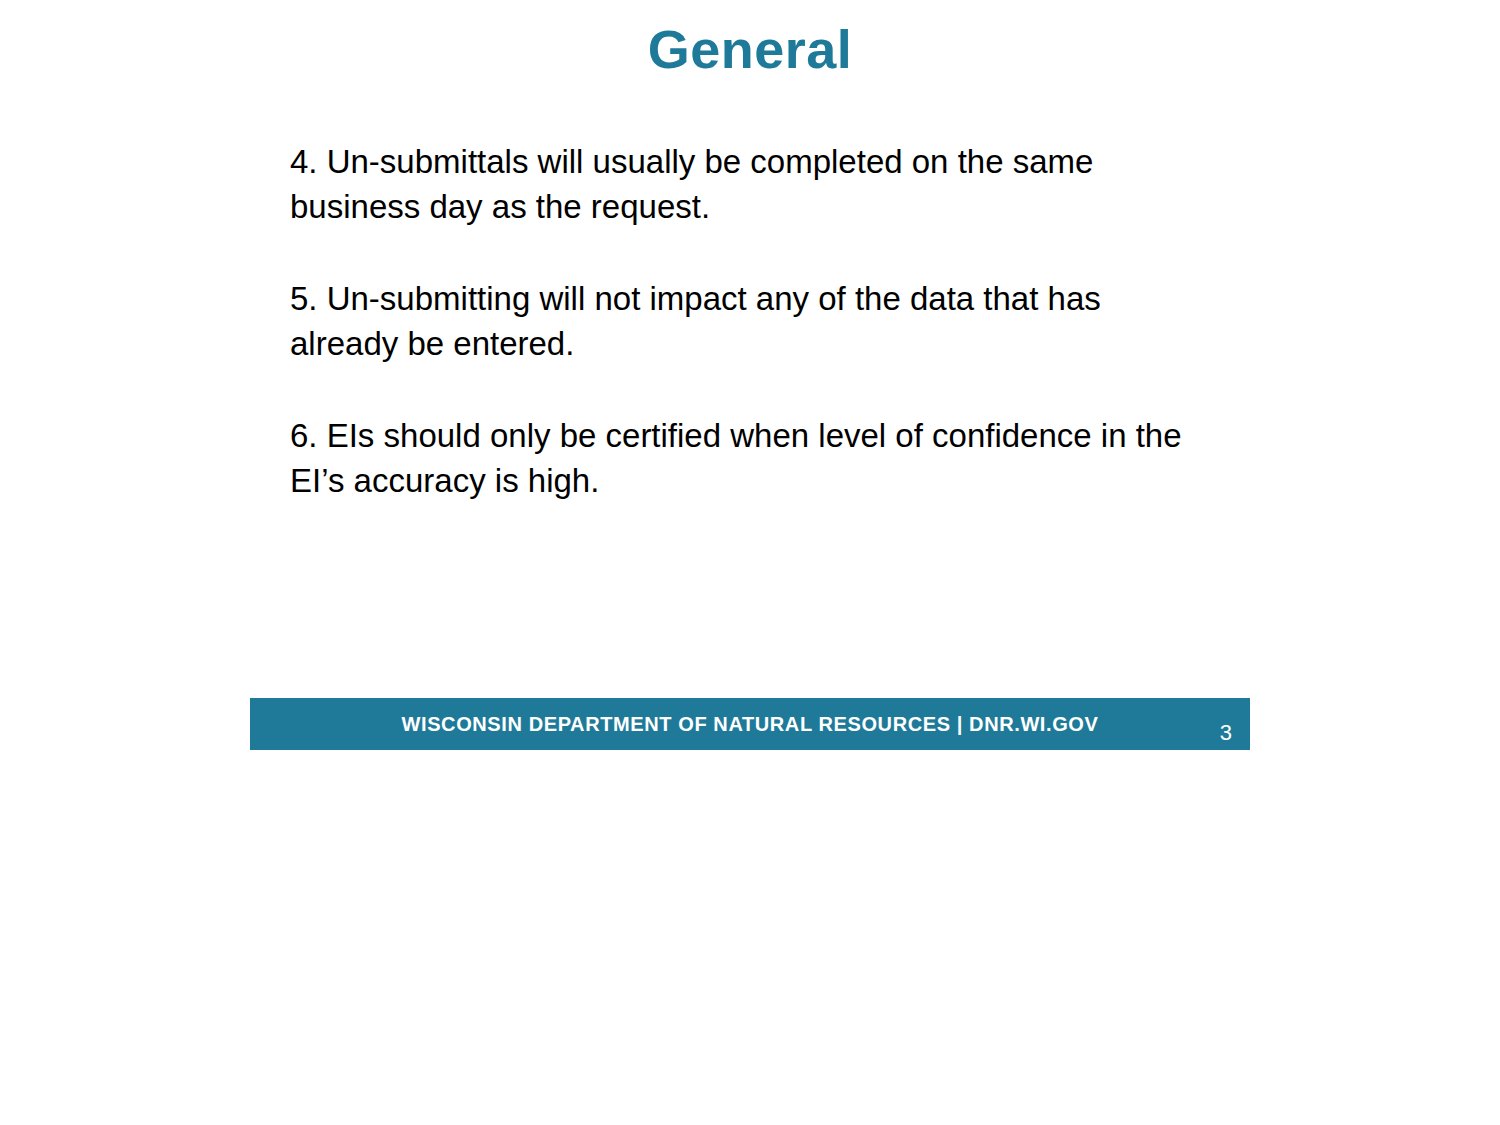General
4. Un-submittals will usually be completed on the same business day as the request.
5. Un-submitting will not impact any of the data that has already be entered.
6. EIs should only be certified when level of confidence in the EI’s accuracy is high.
Wisconsin Department of Natural Resources | dnr.wi.gov 3